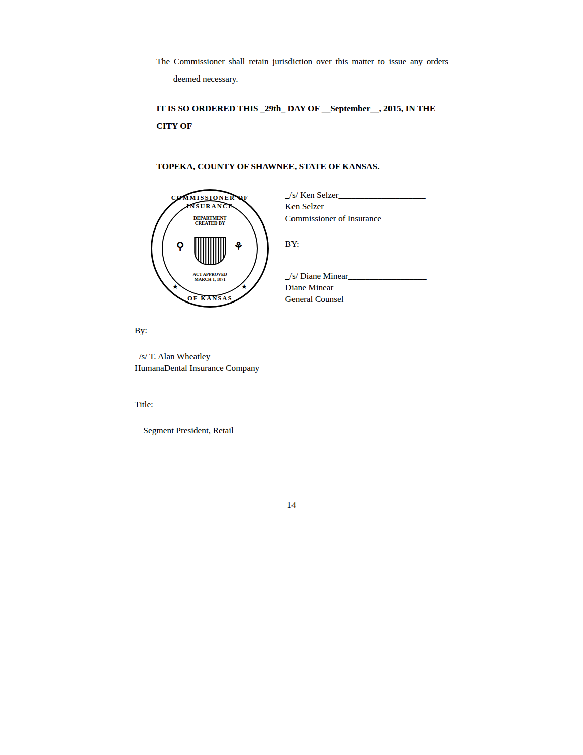The Commissioner shall retain jurisdiction over this matter to issue any orders deemed necessary.
IT IS SO ORDERED THIS _29th_ DAY OF __September__, 2015, IN THE CITY OF
TOPEKA, COUNTY OF SHAWNEE, STATE OF KANSAS.
| COMMISSIONER OF INSURANCE DEPARTMENT CREATED BY ⚲ ⚘ ACT APPROVED MARCH 1, 1871 ★ ★ OF KANSAS | _/s/ Ken Selzer____________________ Ken Selzer Commissioner of Insurance BY: _/s/ Diane Minear__________________ Diane Minear General Counsel |
By:
_/s/ T. Alan Wheatley__________________
HumanaDental Insurance Company
Title:
__Segment President, Retail________________
14